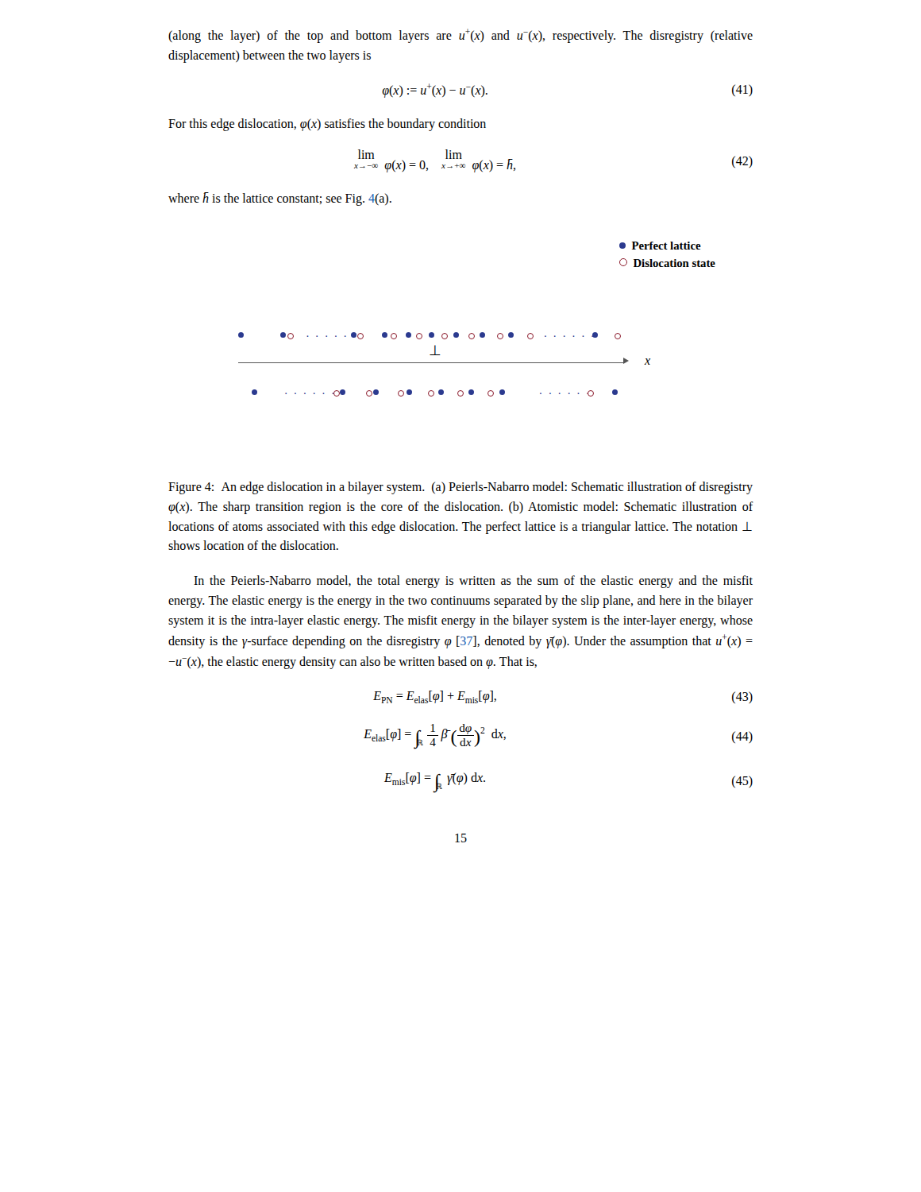(along the layer) of the top and bottom layers are u+(x) and u−(x), respectively. The disregistry (relative displacement) between the two layers is
φ(x) := u+(x) − u−(x).
(41)
For this edge dislocation, φ(x) satisfies the boundary condition
lim x→−∞ φ(x) = 0, lim x→+∞ φ(x) = h̄,
(42)
where h̄ is the lattice constant; see Fig. 4(a).
Perfect lattice
Dislocation state
x
⊥
· · · · · ·
· · · · · ·
· · · · · ·
· · · · · ·
Figure 4: An edge dislocation in a bilayer system. (a) Peierls-Nabarro model: Schematic illustration of disregistry φ(x). The sharp transition region is the core of the dislocation. (b) Atomistic model: Schematic illustration of locations of atoms associated with this edge dislocation. The perfect lattice is a triangular lattice. The notation ⊥ shows location of the dislocation.
In the Peierls-Nabarro model, the total energy is written as the sum of the elastic energy and the misfit energy. The elastic energy is the energy in the two continuums separated by the slip plane, and here in the bilayer system it is the intra-layer elastic energy. The misfit energy in the bilayer system is the inter-layer energy, whose density is the γ-surface depending on the disregistry φ [37], denoted by γ̄(φ). Under the assumption that u+(x) = −u−(x), the elastic energy density can also be written based on φ. That is,
EPN = Eelas[φ] + Emis[φ],
(43)
Eelas[φ] = ∫ℝ 14 β̄ (dφ dx)2 dx,
(44)
Emis[φ] = ∫ℝ γ̄(φ) dx.
(45)
15